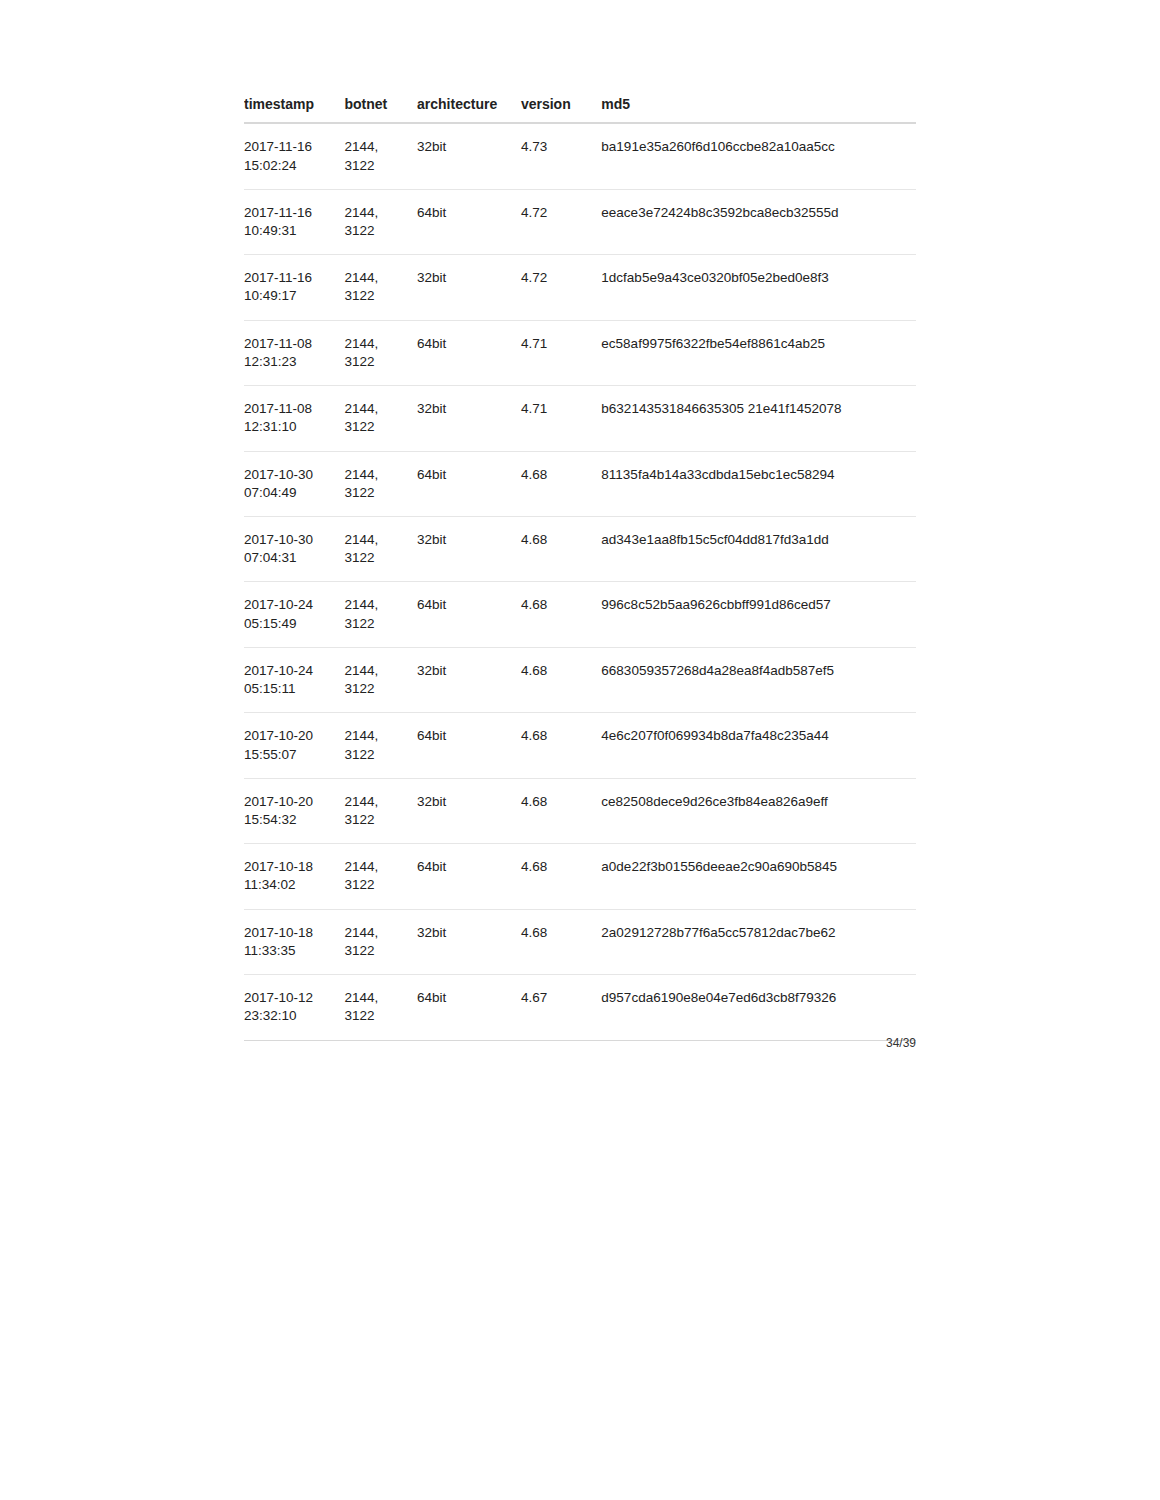| timestamp | botnet | architecture | version | md5 | v |
| --- | --- | --- | --- | --- | --- |
| 2017-11-16 15:02:24 | 2144, 3122 | 32bit | 4.73 | ba191e35a260f6d106ccbe82a10aa5cc | V |
| 2017-11-16 10:49:31 | 2144, 3122 | 64bit | 4.72 | eeace3e72424b8c3592bca8ecb32555d | V |
| 2017-11-16 10:49:17 | 2144, 3122 | 32bit | 4.72 | 1dcfab5e9a43ce0320bf05e2bed0e8f3 | V |
| 2017-11-08 12:31:23 | 2144, 3122 | 64bit | 4.71 | ec58af9975f6322fbe54ef8861c4ab25 | V |
| 2017-11-08 12:31:10 | 2144, 3122 | 32bit | 4.71 | b632143531846635305 21e41f1452078 | V |
| 2017-10-30 07:04:49 | 2144, 3122 | 64bit | 4.68 | 81135fa4b14a33cdbda15ebc1ec58294 | V |
| 2017-10-30 07:04:31 | 2144, 3122 | 32bit | 4.68 | ad343e1aa8fb15c5cf04dd817fd3a1dd | V |
| 2017-10-24 05:15:49 | 2144, 3122 | 64bit | 4.68 | 996c8c52b5aa9626cbbff991d86ced57 | V |
| 2017-10-24 05:15:11 | 2144, 3122 | 32bit | 4.68 | 6683059357268d4a28ea8f4adb587ef5 | V |
| 2017-10-20 15:55:07 | 2144, 3122 | 64bit | 4.68 | 4e6c207f0f069934b8da7fa48c235a44 | V |
| 2017-10-20 15:54:32 | 2144, 3122 | 32bit | 4.68 | ce82508dece9d26ce3fb84ea826a9eff | V |
| 2017-10-18 11:34:02 | 2144, 3122 | 64bit | 4.68 | a0de22f3b01556deeae2c90a690b5845 | V |
| 2017-10-18 11:33:35 | 2144, 3122 | 32bit | 4.68 | 2a02912728b77f6a5cc57812dac7be62 | V |
| 2017-10-12 23:32:10 | 2144, 3122 | 64bit | 4.67 | d957cda6190e8e04e7ed6d3cb8f79326 | V |
34/39